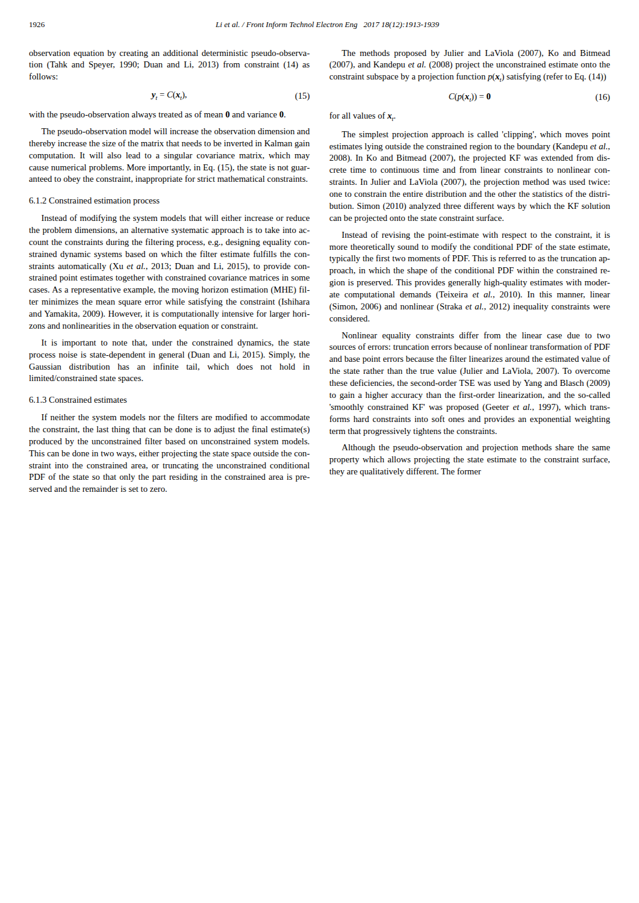1926 Li et al. / Front Inform Technol Electron Eng 2017 18(12):1913-1939
observation equation by creating an additional deterministic pseudo-observation (Tahk and Speyer, 1990; Duan and Li, 2013) from constraint (14) as follows:
yt = C(xt), (15)
with the pseudo-observation always treated as of mean 0 and variance 0.
The pseudo-observation model will increase the observation dimension and thereby increase the size of the matrix that needs to be inverted in Kalman gain computation. It will also lead to a singular covariance matrix, which may cause numerical problems. More importantly, in Eq. (15), the state is not guaranteed to obey the constraint, inappropriate for strict mathematical constraints.
6.1.2 Constrained estimation process
Instead of modifying the system models that will either increase or reduce the problem dimensions, an alternative systematic approach is to take into account the constraints during the filtering process, e.g., designing equality constrained dynamic systems based on which the filter estimate fulfills the constraints automatically (Xu et al., 2013; Duan and Li, 2015), to provide constrained point estimates together with constrained covariance matrices in some cases. As a representative example, the moving horizon estimation (MHE) filter minimizes the mean square error while satisfying the constraint (Ishihara and Yamakita, 2009). However, it is computationally intensive for larger horizons and nonlinearities in the observation equation or constraint.
It is important to note that, under the constrained dynamics, the state process noise is state-dependent in general (Duan and Li, 2015). Simply, the Gaussian distribution has an infinite tail, which does not hold in limited/constrained state spaces.
6.1.3 Constrained estimates
If neither the system models nor the filters are modified to accommodate the constraint, the last thing that can be done is to adjust the final estimate(s) produced by the unconstrained filter based on unconstrained system models. This can be done in two ways, either projecting the state space outside the constraint into the constrained area, or truncating the unconstrained conditional PDF of the state so that only the part residing in the constrained area is preserved and the remainder is set to zero.
The methods proposed by Julier and LaViola (2007), Ko and Bitmead (2007), and Kandepu et al. (2008) project the unconstrained estimate onto the constraint subspace by a projection function p(xt) satisfying (refer to Eq. (14))
C(p(xt)) = 0 (16)
for all values of xt.
The simplest projection approach is called 'clipping', which moves point estimates lying outside the constrained region to the boundary (Kandepu et al., 2008). In Ko and Bitmead (2007), the projected KF was extended from discrete time to continuous time and from linear constraints to nonlinear constraints. In Julier and LaViola (2007), the projection method was used twice: one to constrain the entire distribution and the other the statistics of the distribution. Simon (2010) analyzed three different ways by which the KF solution can be projected onto the state constraint surface.
Instead of revising the point-estimate with respect to the constraint, it is more theoretically sound to modify the conditional PDF of the state estimate, typically the first two moments of PDF. This is referred to as the truncation approach, in which the shape of the conditional PDF within the constrained region is preserved. This provides generally high-quality estimates with moderate computational demands (Teixeira et al., 2010). In this manner, linear (Simon, 2006) and nonlinear (Straka et al., 2012) inequality constraints were considered.
Nonlinear equality constraints differ from the linear case due to two sources of errors: truncation errors because of nonlinear transformation of PDF and base point errors because the filter linearizes around the estimated value of the state rather than the true value (Julier and LaViola, 2007). To overcome these deficiencies, the second-order TSE was used by Yang and Blasch (2009) to gain a higher accuracy than the first-order linearization, and the so-called 'smoothly constrained KF' was proposed (Geeter et al., 1997), which transforms hard constraints into soft ones and provides an exponential weighting term that progressively tightens the constraints.
Although the pseudo-observation and projection methods share the same property which allows projecting the state estimate to the constraint surface, they are qualitatively different. The former